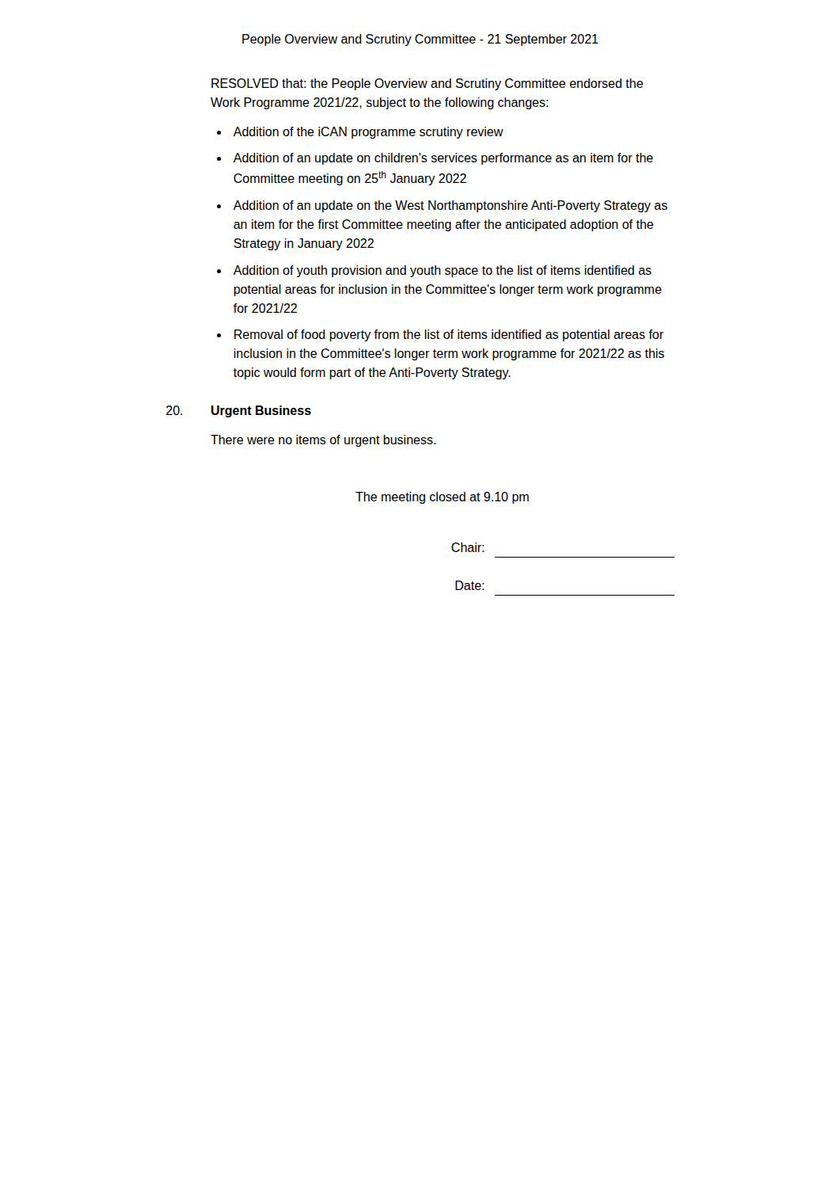People Overview and Scrutiny Committee - 21 September 2021
RESOLVED that: the People Overview and Scrutiny Committee endorsed the Work Programme 2021/22, subject to the following changes:
Addition of the iCAN programme scrutiny review
Addition of an update on children's services performance as an item for the Committee meeting on 25th January 2022
Addition of an update on the West Northamptonshire Anti-Poverty Strategy as an item for the first Committee meeting after the anticipated adoption of the Strategy in January 2022
Addition of youth provision and youth space to the list of items identified as potential areas for inclusion in the Committee's longer term work programme for 2021/22
Removal of food poverty from the list of items identified as potential areas for inclusion in the Committee's longer term work programme for 2021/22 as this topic would form part of the Anti-Poverty Strategy.
20.
Urgent Business
There were no items of urgent business.
The meeting closed at 9.10 pm
Chair:
Date: